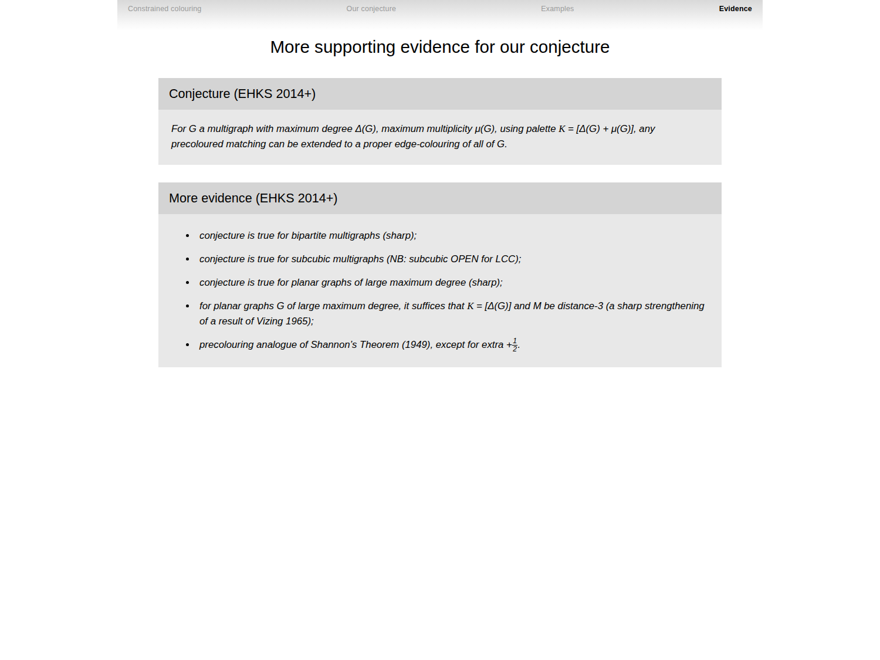Constrained colouring Our conjecture Examples Evidence
More supporting evidence for our conjecture
Conjecture (EHKS 2014+)
For G a multigraph with maximum degree Δ(G), maximum multiplicity μ(G), using palette K = [Δ(G) + μ(G)], any precoloured matching can be extended to a proper edge-colouring of all of G.
More evidence (EHKS 2014+)
conjecture is true for bipartite multigraphs (sharp);
conjecture is true for subcubic multigraphs (NB: subcubic OPEN for LCC);
conjecture is true for planar graphs of large maximum degree (sharp);
for planar graphs G of large maximum degree, it suffices that K = [Δ(G)] and M be distance-3 (a sharp strengthening of a result of Vizing 1965);
precolouring analogue of Shannon’s Theorem (1949), except for extra +12.